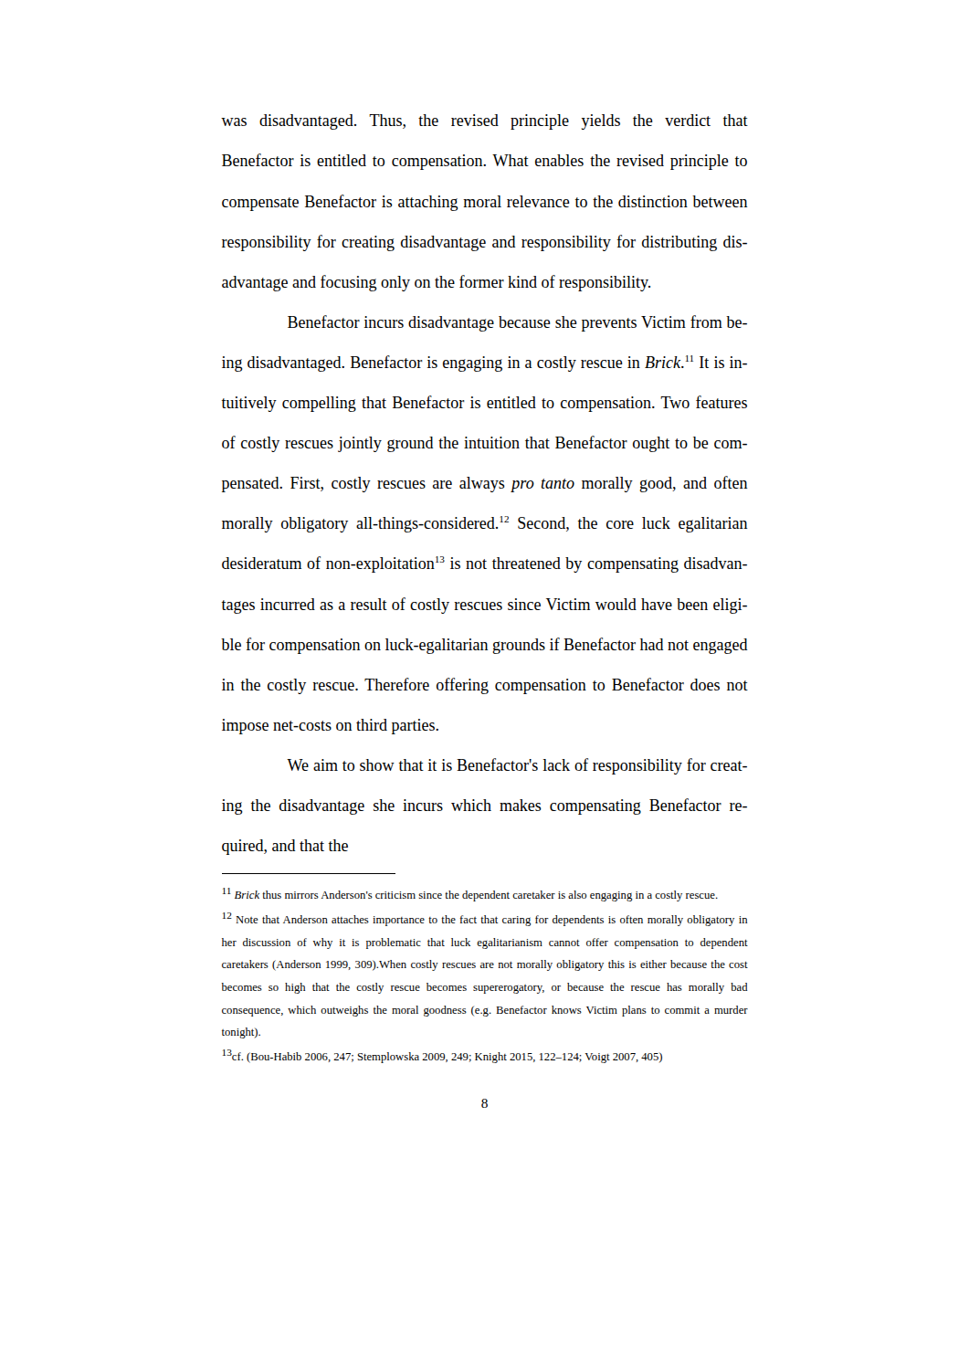was disadvantaged. Thus, the revised principle yields the verdict that Benefactor is entitled to compensation. What enables the revised principle to compensate Benefactor is attaching moral relevance to the distinction between responsibility for creating disadvantage and responsibility for distributing disadvantage and focusing only on the former kind of responsibility.
Benefactor incurs disadvantage because she prevents Victim from being disadvantaged. Benefactor is engaging in a costly rescue in Brick.11 It is intuitively compelling that Benefactor is entitled to compensation. Two features of costly rescues jointly ground the intuition that Benefactor ought to be compensated. First, costly rescues are always pro tanto morally good, and often morally obligatory all-things-considered.12 Second, the core luck egalitarian desideratum of non-exploitation13 is not threatened by compensating disadvantages incurred as a result of costly rescues since Victim would have been eligible for compensation on luck-egalitarian grounds if Benefactor had not engaged in the costly rescue. Therefore offering compensation to Benefactor does not impose net-costs on third parties.
We aim to show that it is Benefactor's lack of responsibility for creating the disadvantage she incurs which makes compensating Benefactor required, and that the
11 Brick thus mirrors Anderson's criticism since the dependent caretaker is also engaging in a costly rescue.
12 Note that Anderson attaches importance to the fact that caring for dependents is often morally obligatory in her discussion of why it is problematic that luck egalitarianism cannot offer compensation to dependent caretakers (Anderson 1999, 309).When costly rescues are not morally obligatory this is either because the cost becomes so high that the costly rescue becomes supererogatory, or because the rescue has morally bad consequence, which outweighs the moral goodness (e.g. Benefactor knows Victim plans to commit a murder tonight).
13cf. (Bou-Habib 2006, 247; Stemplowska 2009, 249; Knight 2015, 122–124; Voigt 2007, 405)
8